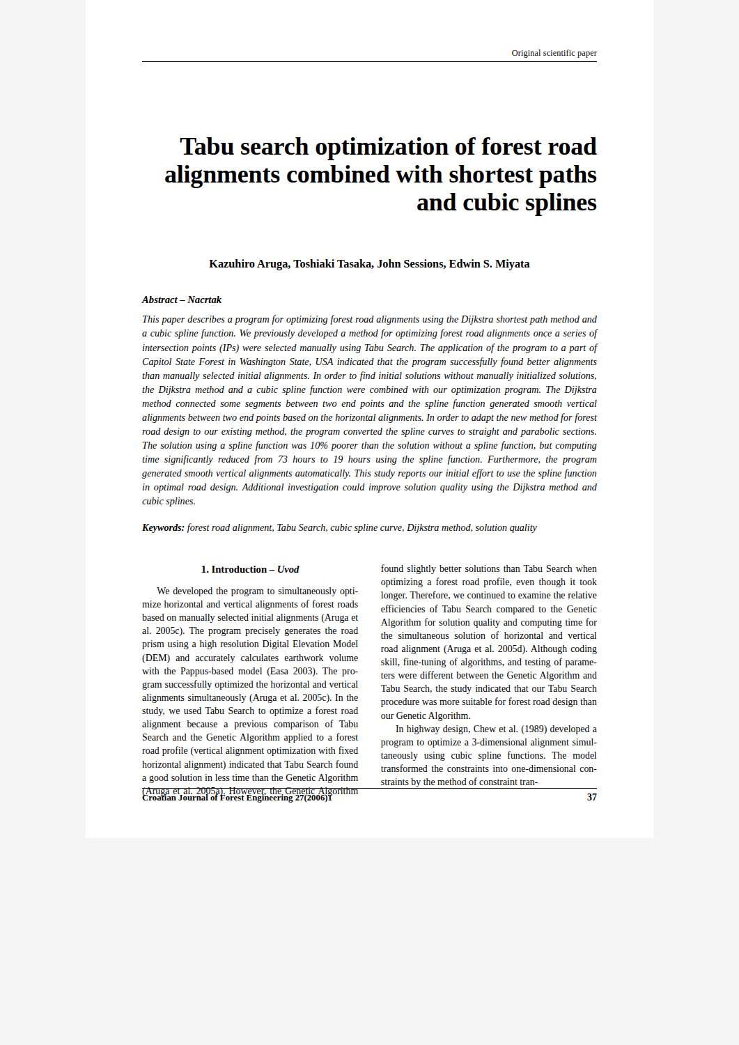Original scientific paper
Tabu search optimization of forest road alignments combined with shortest paths and cubic splines
Kazuhiro Aruga, Toshiaki Tasaka, John Sessions, Edwin S. Miyata
Abstract – Nacrtak
This paper describes a program for optimizing forest road alignments using the Dijkstra shortest path method and a cubic spline function. We previously developed a method for optimizing forest road alignments once a series of intersection points (IPs) were selected manually using Tabu Search. The application of the program to a part of Capitol State Forest in Washington State, USA indicated that the program successfully found better alignments than manually selected initial alignments. In order to find initial solutions without manually initialized solutions, the Dijkstra method and a cubic spline function were combined with our optimization program. The Dijkstra method connected some segments between two end points and the spline function generated smooth vertical alignments between two end points based on the horizontal alignments. In order to adapt the new method for forest road design to our existing method, the program converted the spline curves to straight and parabolic sections. The solution using a spline function was 10% poorer than the solution without a spline function, but computing time significantly reduced from 73 hours to 19 hours using the spline function. Furthermore, the program generated smooth vertical alignments automatically. This study reports our initial effort to use the spline function in optimal road design. Additional investigation could improve solution quality using the Dijkstra method and cubic splines.
Keywords: forest road alignment, Tabu Search, cubic spline curve, Dijkstra method, solution quality
1. Introduction – Uvod
We developed the program to simultaneously optimize horizontal and vertical alignments of forest roads based on manually selected initial alignments (Aruga et al. 2005c). The program precisely generates the road prism using a high resolution Digital Elevation Model (DEM) and accurately calculates earthwork volume with the Pappus-based model (Easa 2003). The program successfully optimized the horizontal and vertical alignments simultaneously (Aruga et al. 2005c). In the study, we used Tabu Search to optimize a forest road alignment because a previous comparison of Tabu Search and the Genetic Algorithm applied to a forest road profile (vertical alignment optimization with fixed horizontal alignment) indicated that Tabu Search found a good solution in less time than the Genetic Algorithm (Aruga et al. 2005a). However, the Genetic Algorithm found slightly better solutions than Tabu Search when optimizing a forest road profile, even though it took longer. Therefore, we continued to examine the relative efficiencies of Tabu Search compared to the Genetic Algorithm for solution quality and computing time for the simultaneous solution of horizontal and vertical road alignment (Aruga et al. 2005d). Although coding skill, fine-tuning of algorithms, and testing of parameters were different between the Genetic Algorithm and Tabu Search, the study indicated that our Tabu Search procedure was more suitable for forest road design than our Genetic Algorithm.
In highway design, Chew et al. (1989) developed a program to optimize a 3-dimensional alignment simultaneously using cubic spline functions. The model transformed the constraints into one-dimensional constraints by the method of constraint tran-
Croatian Journal of Forest Engineering 27(2006)1 37